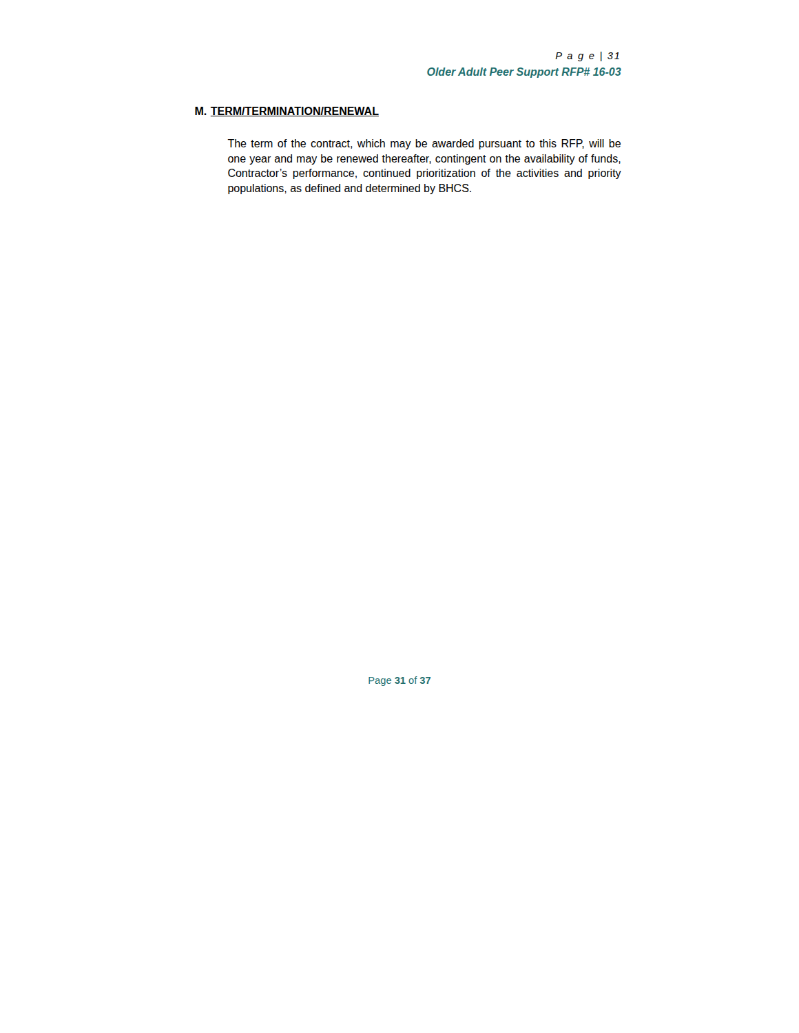P a g e | 31
Older Adult Peer Support RFP# 16-03
M.
Term/Termination/Renewal
The term of the contract, which may be awarded pursuant to this RFP, will be one year and may be renewed thereafter, contingent on the availability of funds, Contractor’s performance, continued prioritization of the activities and priority populations, as defined and determined by BHCS.
Page 31 of 37